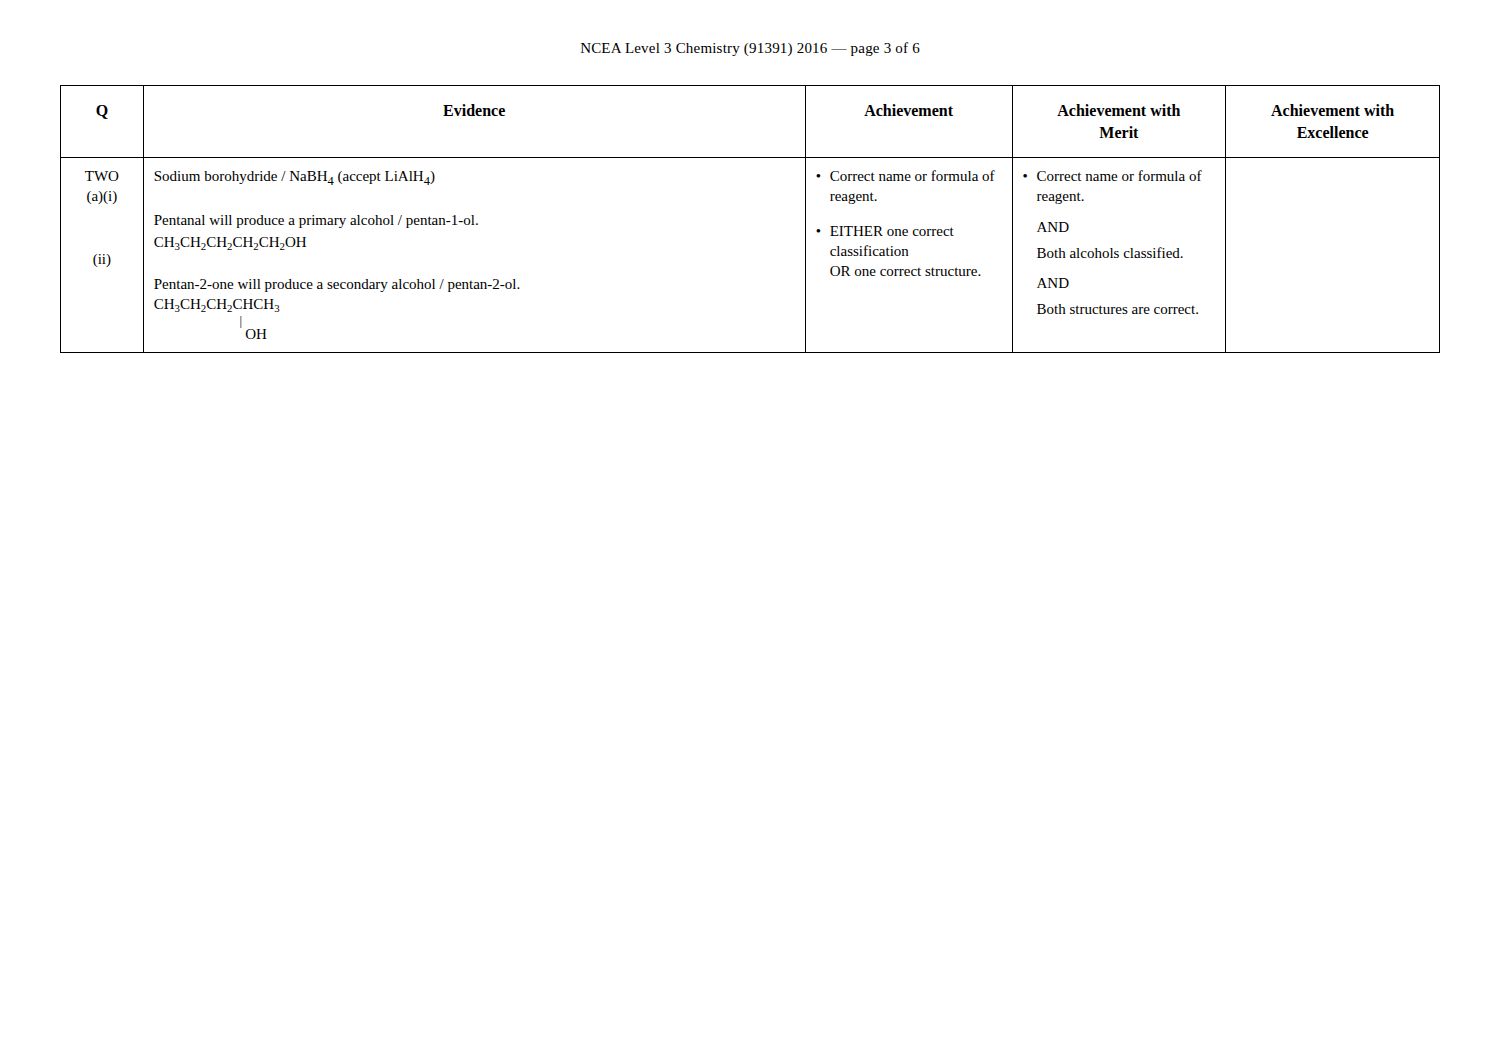NCEA Level 3 Chemistry (91391) 2016 — page 3 of 6
| Q | Evidence | Achievement | Achievement with Merit | Achievement with Excellence |
| --- | --- | --- | --- | --- |
| TWO (a)(i) (ii) | Sodium borohydride / NaBH 4 (accept LiAlH 4 ) Pentanal will produce a primary alcohol / pentan-1-ol. CH 3 CH 2 CH 2 CH 2 CH 2 OH Pentan-2-one will produce a secondary alcohol / pentan-2-ol. CH 3 CH 2 CH 2 CHCH 3 / OH | Correct name or formula of reagent. EITHER one correct classification OR one correct structure. | Correct name or formula of reagent. AND Both alcohols classified. AND Both structures are correct. | |